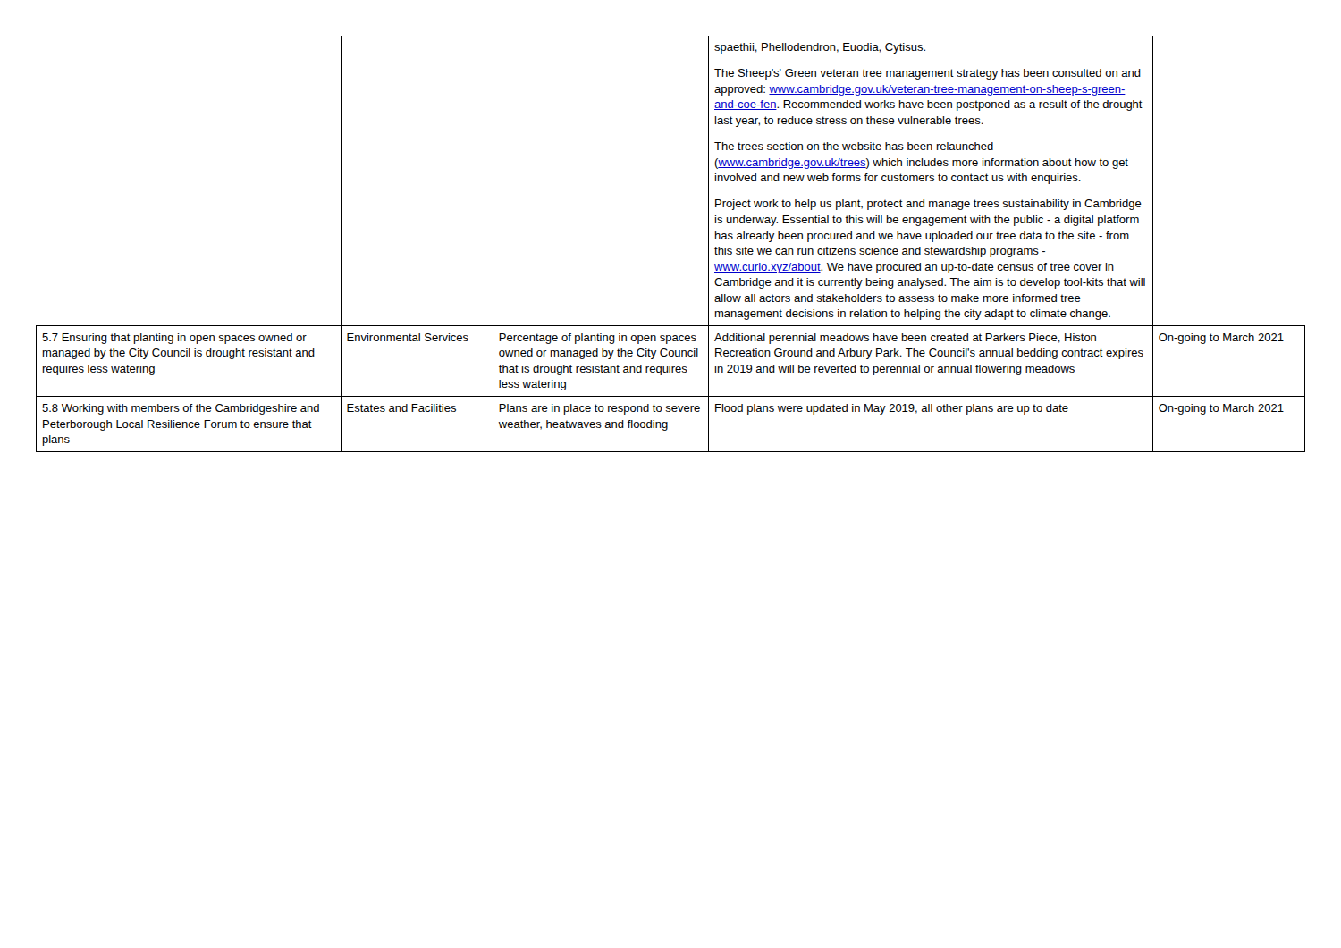| | | | spaethii, Phellodendron, Euodia, Cytisus. The Sheep's' Green veteran tree management strategy has been consulted on and approved: www.cambridge.gov.uk/veteran-tree-management-on-sheep-s-green-and-coe-fen . Recommended works have been postponed as a result of the drought last year, to reduce stress on these vulnerable trees. The trees section on the website has been relaunched ( www.cambridge.gov.uk/trees ) which includes more information about how to get involved and new web forms for customers to contact us with enquiries. Project work to help us plant, protect and manage trees sustainability in Cambridge is underway. Essential to this will be engagement with the public - a digital platform has already been procured and we have uploaded our tree data to the site - from this site we can run citizens science and stewardship programs - www.curio.xyz/about . We have procured an up-to-date census of tree cover in Cambridge and it is currently being analysed. The aim is to develop tool-kits that will allow all actors and stakeholders to assess to make more informed tree management decisions in relation to helping the city adapt to climate change. | |
| 5.7 Ensuring that planting in open spaces owned or managed by the City Council is drought resistant and requires less watering | Environmental Services | Percentage of planting in open spaces owned or managed by the City Council that is drought resistant and requires less watering | Additional perennial meadows have been created at Parkers Piece, Histon Recreation Ground and Arbury Park. The Council's annual bedding contract expires in 2019 and will be reverted to perennial or annual flowering meadows | On-going to March 2021 |
| 5.8 Working with members of the Cambridgeshire and Peterborough Local Resilience Forum to ensure that plans | Estates and Facilities | Plans are in place to respond to severe weather, heatwaves and flooding | Flood plans were updated in May 2019, all other plans are up to date | On-going to March 2021 |